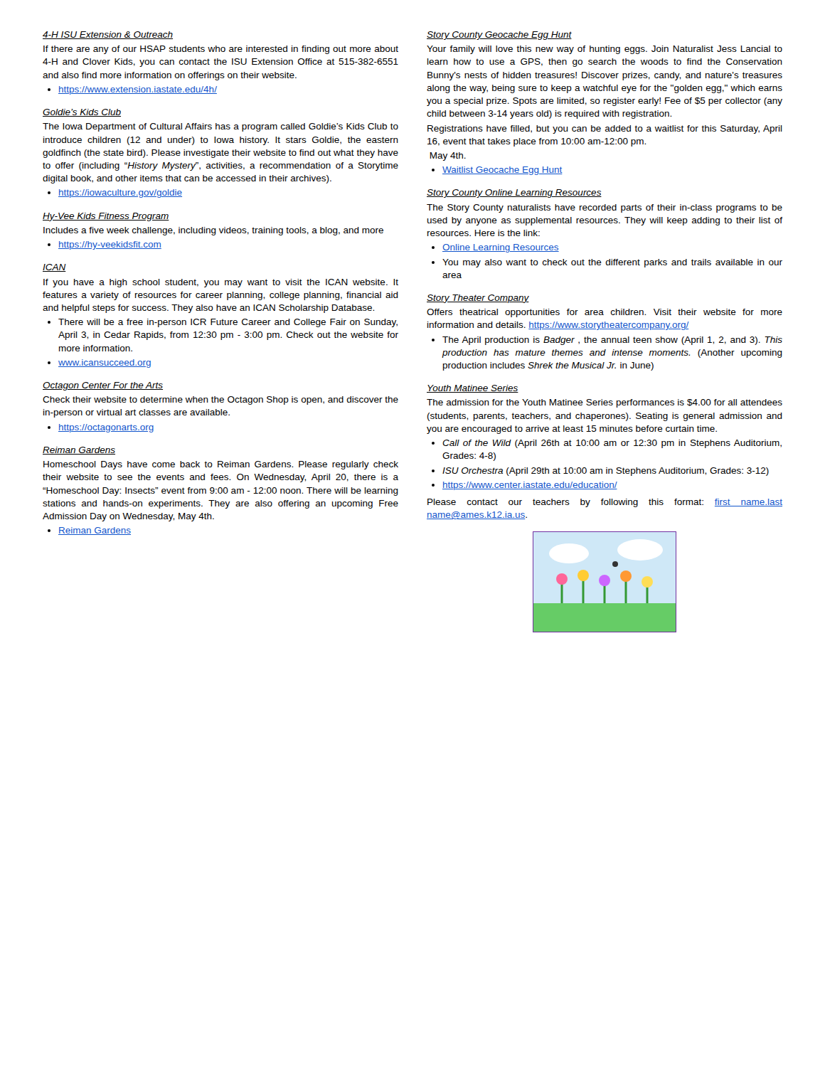4-H ISU Extension & Outreach
If there are any of our HSAP students who are interested in finding out more about 4-H and Clover Kids, you can contact the ISU Extension Office at 515-382-6551 and also find more information on offerings on their website.
https://www.extension.iastate.edu/4h/
Goldie’s Kids Club
The Iowa Department of Cultural Affairs has a program called Goldie’s Kids Club to introduce children (12 and under) to Iowa history. It stars Goldie, the eastern goldfinch (the state bird). Please investigate their website to find out what they have to offer (including “History Mystery”, activities, a recommendation of a Storytime digital book, and other items that can be accessed in their archives).
https://iowaculture.gov/goldie
Hy-Vee Kids Fitness Program
Includes a five week challenge, including videos, training tools, a blog, and more
https://hy-veekidsfit.com
ICAN
If you have a high school student, you may want to visit the ICAN website. It features a variety of resources for career planning, college planning, financial aid and helpful steps for success. They also have an ICAN Scholarship Database.
There will be a free in-person ICR Future Career and College Fair on Sunday, April 3, in Cedar Rapids, from 12:30 pm - 3:00 pm. Check out the website for more information.
www.icansucceed.org
Octagon Center For the Arts
Check their website to determine when the Octagon Shop is open, and discover the in-person or virtual art classes are available.
https://octagonarts.org
Reiman Gardens
Homeschool Days have come back to Reiman Gardens. Please regularly check their website to see the events and fees. On Wednesday, April 20, there is a “Homeschool Day: Insects” event from 9:00 am - 12:00 noon. There will be learning stations and hands-on experiments. They are also offering an upcoming Free Admission Day on Wednesday, May 4th.
Reiman Gardens
Story County Geocache Egg Hunt
Your family will love this new way of hunting eggs. Join Naturalist Jess Lancial to learn how to use a GPS, then go search the woods to find the Conservation Bunny's nests of hidden treasures! Discover prizes, candy, and nature's treasures along the way, being sure to keep a watchful eye for the "golden egg," which earns you a special prize. Spots are limited, so register early! Fee of $5 per collector (any child between 3-14 years old) is required with registration.
Registrations have filled, but you can be added to a waitlist for this Saturday, April 16, event that takes place from 10:00 am-12:00 pm.
May 4th.
Waitlist Geocache Egg Hunt
Story County Online Learning Resources
The Story County naturalists have recorded parts of their in-class programs to be used by anyone as supplemental resources. They will keep adding to their list of resources. Here is the link:
Online Learning Resources
You may also want to check out the different parks and trails available in our area
Story Theater Company
Offers theatrical opportunities for area children. Visit their website for more information and details. https://www.storytheatercompany.org/
The April production is Badger , the annual teen show (April 1, 2, and 3). This production has mature themes and intense moments. (Another upcoming production includes Shrek the Musical Jr. in June)
Youth Matinee Series
The admission for the Youth Matinee Series performances is $4.00 for all attendees (students, parents, teachers, and chaperones). Seating is general admission and you are encouraged to arrive at least 15 minutes before curtain time.
Call of the Wild (April 26th at 10:00 am or 12:30 pm in Stephens Auditorium, Grades: 4-8)
ISU Orchestra (April 29th at 10:00 am in Stephens Auditorium, Grades: 3-12)
https://www.center.iastate.edu/education/
Please contact our teachers by following this format: first name.last name@ames.k12.ia.us.